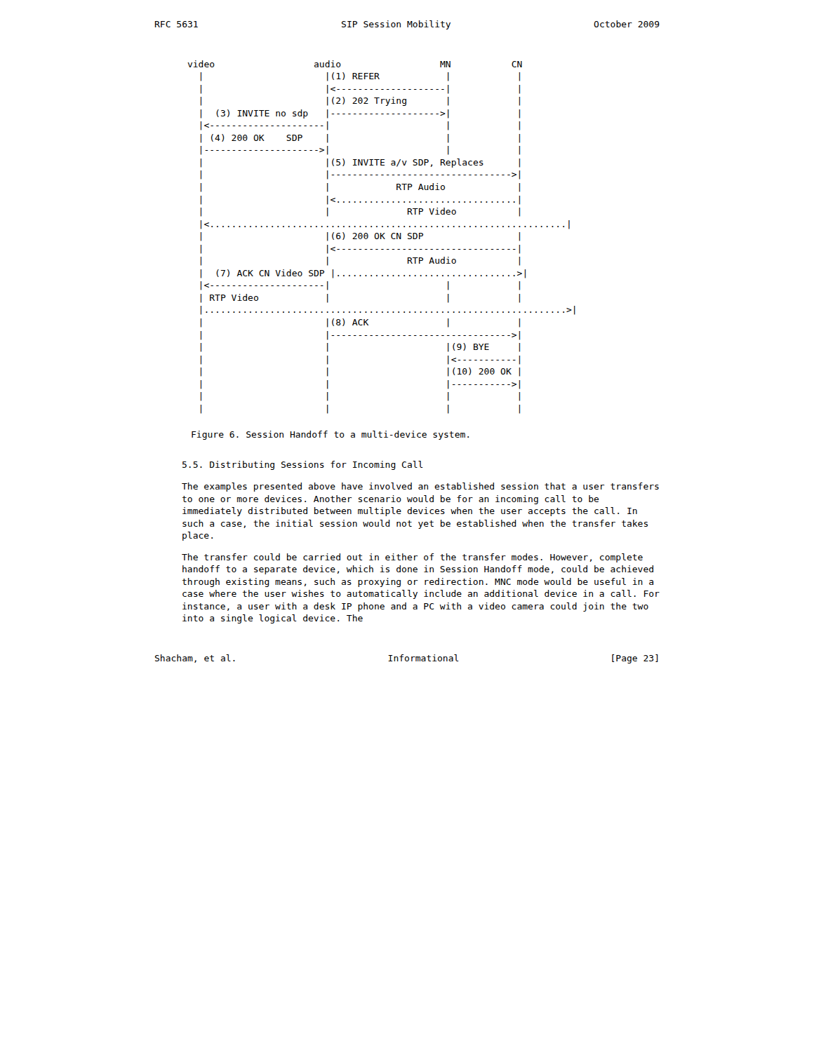RFC 5631 SIP Session Mobility October 2009
      video                  audio                  MN           CN
        |                      |(1) REFER            |            |
        |                      |<--------------------|            |
        |                      |(2) 202 Trying       |            |
        |  (3) INVITE no sdp   |-------------------->|            |
        |<---------------------|                     |            |
        | (4) 200 OK    SDP    |                     |            |
        |--------------------->|                     |            |
        |                      |(5) INVITE a/v SDP, Replaces      |
        |                      |--------------------------------->|
        |                      |            RTP Audio             |
        |                      |<.................................|
        |                      |              RTP Video           |
        |<.................................................................|
        |                      |(6) 200 OK CN SDP                 |
        |                      |<---------------------------------|
        |                      |              RTP Audio           |
        |  (7) ACK CN Video SDP |.................................>|
        |<---------------------|                     |            |
        | RTP Video            |                     |            |
        |..................................................................>|
        |                      |(8) ACK              |            |
        |                      |--------------------------------->|
        |                      |                     |(9) BYE     |
        |                      |                     |<-----------|
        |                      |                     |(10) 200 OK |
        |                      |                     |----------->|
        |                      |                     |            |
        |                      |                     |            |
Figure 6. Session Handoff to a multi-device system.
5.5. Distributing Sessions for Incoming Call
The examples presented above have involved an established session that a user transfers to one or more devices. Another scenario would be for an incoming call to be immediately distributed between multiple devices when the user accepts the call. In such a case, the initial session would not yet be established when the transfer takes place.
The transfer could be carried out in either of the transfer modes. However, complete handoff to a separate device, which is done in Session Handoff mode, could be achieved through existing means, such as proxying or redirection. MNC mode would be useful in a case where the user wishes to automatically include an additional device in a call. For instance, a user with a desk IP phone and a PC with a video camera could join the two into a single logical device. The
Shacham, et al. Informational [Page 23]